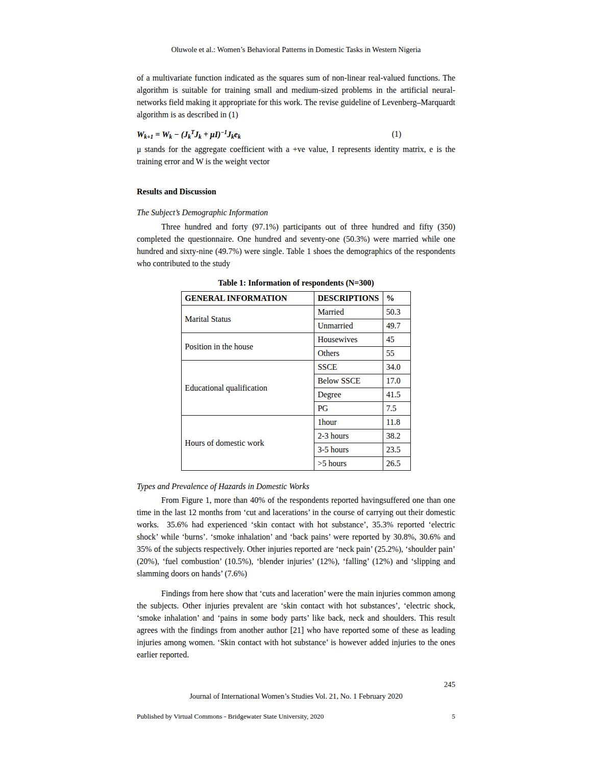Oluwole et al.: Women’s Behavioral Patterns in Domestic Tasks in Western Nigeria
of a multivariate function indicated as the squares sum of non-linear real-valued functions. The algorithm is suitable for training small and medium-sized problems in the artificial neural-networks field making it appropriate for this work. The revise guideline of Levenberg–Marquardt algorithm is as described in (1)
Wk+1 = Wk − (JkTJk + μI)−1 Jkek (1)
μ stands for the aggregate coefficient with a +ve value, I represents identity matrix, e is the training error and W is the weight vector
Results and Discussion
The Subject’s Demographic Information
Three hundred and forty (97.1%) participants out of three hundred and fifty (350) completed the questionnaire. One hundred and seventy-one (50.3%) were married while one hundred and sixty-nine (49.7%) were single. Table 1 shoes the demographics of the respondents who contributed to the study
Table 1: Information of respondents (N=300)
| GENERAL INFORMATION | DESCRIPTIONS | % |
| --- | --- | --- |
| Marital Status | Married | 50.3 |
| Unmarried | 49.7 |
| Position in the house | Housewives | 45 |
| Others | 55 |
| Educational qualification | SSCE | 34.0 |
| Below SSCE | 17.0 |
| Degree | 41.5 |
| PG | 7.5 |
| Hours of domestic work | 1hour | 11.8 |
| 2-3 hours | 38.2 |
| 3-5 hours | 23.5 |
| >5 hours | 26.5 |
Types and Prevalence of Hazards in Domestic Works
From Figure 1, more than 40% of the respondents reported havingsuffered one than one time in the last 12 months from ‘cut and lacerations’ in the course of carrying out their domestic works. 35.6% had experienced ‘skin contact with hot substance’, 35.3% reported ‘electric shock’ while ‘burns’. ‘smoke inhalation’ and ‘back pains’ were reported by 30.8%, 30.6% and 35% of the subjects respectively. Other injuries reported are ‘neck pain’ (25.2%), ‘shoulder pain’ (20%), ‘fuel combustion’ (10.5%), ‘blender injuries’ (12%), ‘falling’ (12%) and ‘slipping and slamming doors on hands’ (7.6%)
Findings from here show that ‘cuts and laceration’ were the main injuries common among the subjects. Other injuries prevalent are ‘skin contact with hot substances’, ‘electric shock, ‘smoke inhalation’ and ‘pains in some body parts’ like back, neck and shoulders. This result agrees with the findings from another author [21] who have reported some of these as leading injuries among women. ‘Skin contact with hot substance’ is however added injuries to the ones earlier reported.
245
Journal of International Women’s Studies Vol. 21, No. 1 February 2020
Published by Virtual Commons - Bridgewater State University, 2020 5